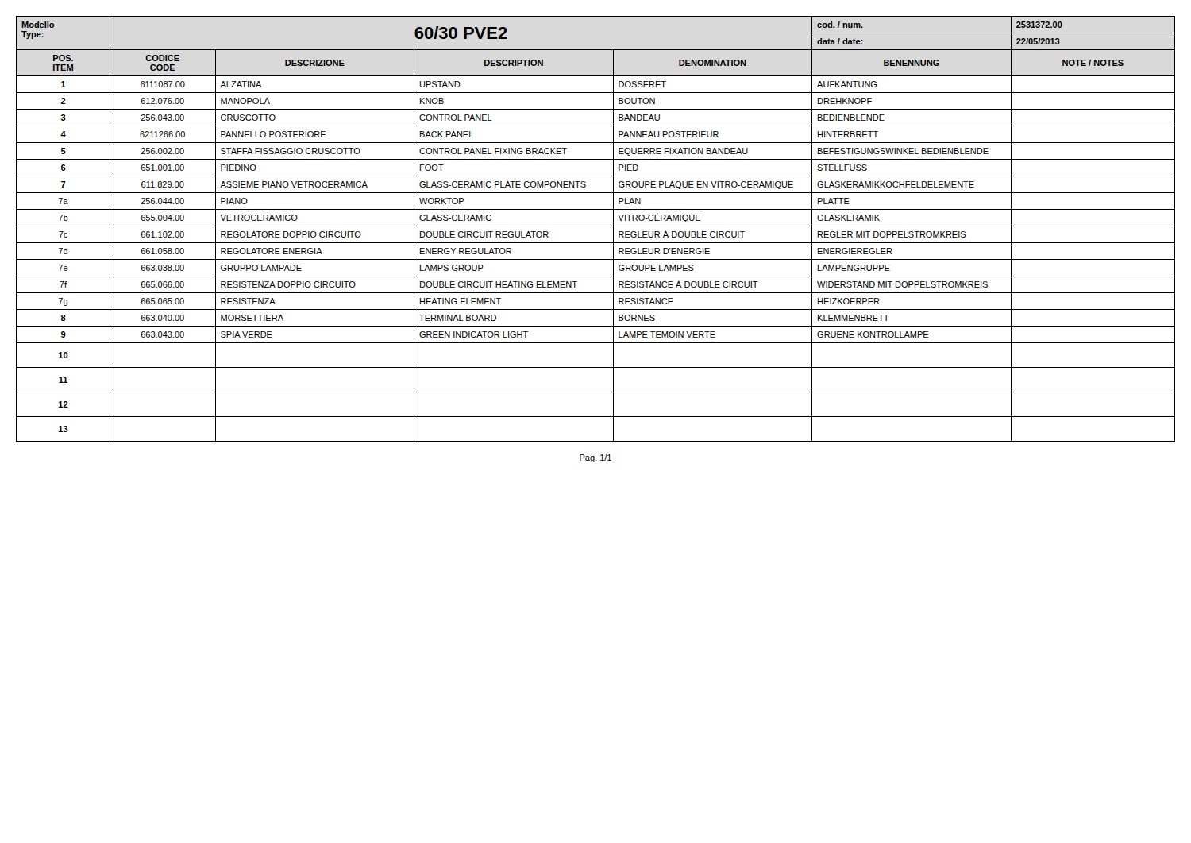| Modello Type: | 60/30 PVE2 | cod. / num. | 2531372.00 |
| data / date: | 22/05/2013 |
| POS. ITEM | CODICE CODE | DESCRIZIONE | DESCRIPTION | DENOMINATION | BENENNUNG | NOTE / NOTES |
| 1 | 6111087.00 | ALZATINA | UPSTAND | DOSSERET | AUFKANTUNG | |
| 2 | 612.076.00 | MANOPOLA | KNOB | BOUTON | DREHKNOPF | |
| 3 | 256.043.00 | CRUSCOTTO | CONTROL PANEL | BANDEAU | BEDIENBLENDE | |
| 4 | 6211266.00 | PANNELLO POSTERIORE | BACK PANEL | PANNEAU POSTERIEUR | HINTERBRETT | |
| 5 | 256.002.00 | STAFFA FISSAGGIO CRUSCOTTO | CONTROL PANEL FIXING BRACKET | EQUERRE FIXATION BANDEAU | BEFESTIGUNGSWINKEL BEDIENBLENDE | |
| 6 | 651.001.00 | PIEDINO | FOOT | PIED | STELLFUSS | |
| 7 | 611.829.00 | ASSIEME PIANO VETROCERAMICA | GLASS-CERAMIC PLATE COMPONENTS | GROUPE PLAQUE EN VITRO-CÉRAMIQUE | GLASKERAMIKKOCHFELDELEMENTE | |
| 7a | 256.044.00 | PIANO | WORKTOP | PLAN | PLATTE | |
| 7b | 655.004.00 | VETROCERAMICO | GLASS-CERAMIC | VITRO-CÉRAMIQUE | GLASKERAMIK | |
| 7c | 661.102.00 | REGOLATORE DOPPIO CIRCUITO | DOUBLE CIRCUIT REGULATOR | REGLEUR À DOUBLE CIRCUIT | REGLER MIT DOPPELSTROMKREIS | |
| 7d | 661.058.00 | REGOLATORE ENERGIA | ENERGY REGULATOR | REGLEUR D'ENERGIE | ENERGIEREGLER | |
| 7e | 663.038.00 | GRUPPO LAMPADE | LAMPS GROUP | GROUPE LAMPES | LAMPENGRUPPE | |
| 7f | 665.066.00 | RESISTENZA DOPPIO CIRCUITO | DOUBLE CIRCUIT HEATING ELEMENT | RÉSISTANCE À DOUBLE CIRCUIT | WIDERSTAND MIT DOPPELSTROMKREIS | |
| 7g | 665.065.00 | RESISTENZA | HEATING ELEMENT | RESISTANCE | HEIZKOERPER | |
| 8 | 663.040.00 | MORSETTIERA | TERMINAL BOARD | BORNES | KLEMMENBRETT | |
| 9 | 663.043.00 | SPIA VERDE | GREEN INDICATOR LIGHT | LAMPE TEMOIN VERTE | GRUENE KONTROLLAMPE | |
| 10 | | | | | | |
| 11 | | | | | | |
| 12 | | | | | | |
| 13 | | | | | | |
Pag. 1/1